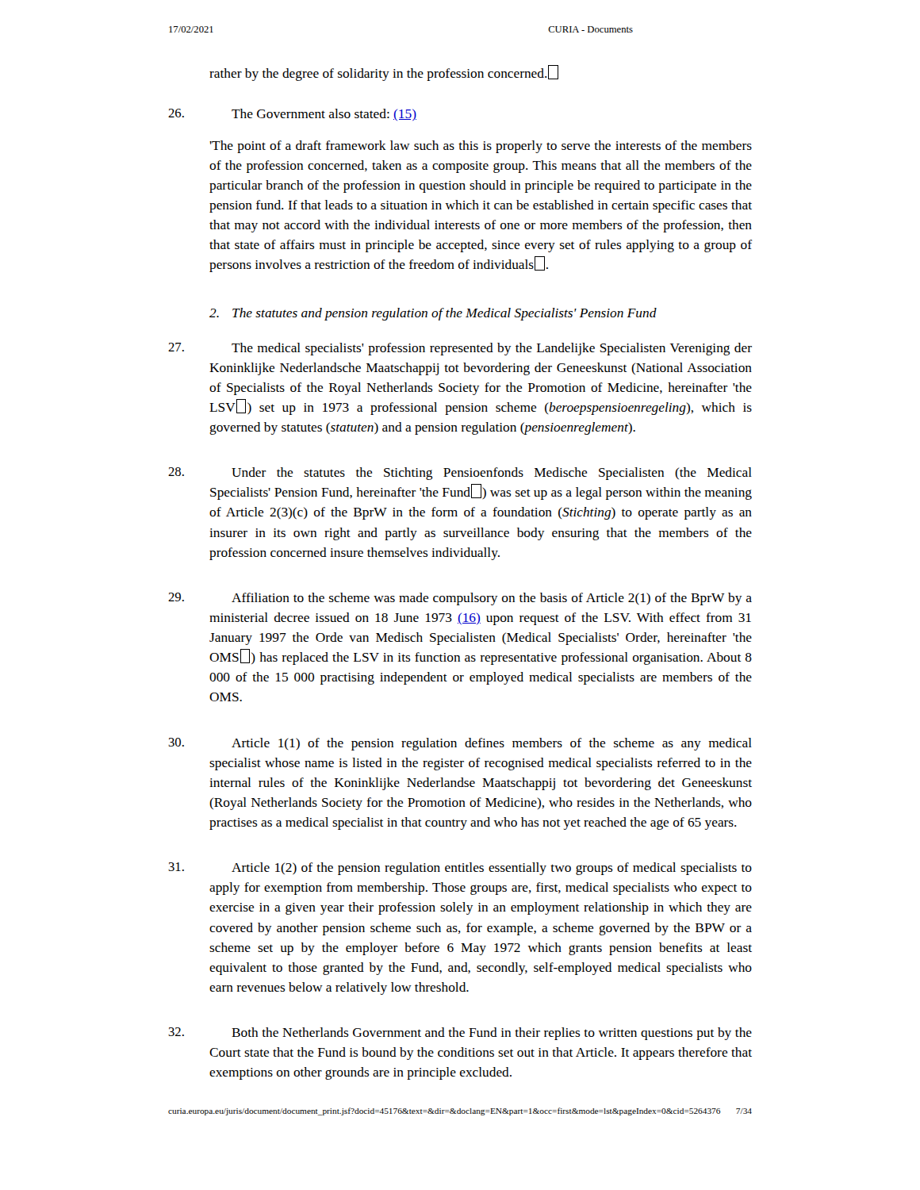17/02/2021
CURIA - Documents
rather by the degree of solidarity in the profession concerned.
26.
The Government also stated: (15)
'The point of a draft framework law such as this is properly to serve the interests of the members of the profession concerned, taken as a composite group. This means that all the members of the particular branch of the profession in question should in principle be required to participate in the pension fund. If that leads to a situation in which it can be established in certain specific cases that that may not accord with the individual interests of one or more members of the profession, then that state of affairs must in principle be accepted, since every set of rules applying to a group of persons involves a restriction of the freedom of individuals .
2.
The statutes and pension regulation of the Medical Specialists' Pension Fund
27.
The medical specialists' profession represented by the Landelijke Specialisten Vereniging der Koninklijke Nederlandsche Maatschappij tot bevordering der Geneeskunst (National Association of Specialists of the Royal Netherlands Society for the Promotion of Medicine, hereinafter 'the LSV ) set up in 1973 a professional pension scheme (beroepspensioenregeling), which is governed by statutes (statuten) and a pension regulation (pensioenreglement).
28.
Under the statutes the Stichting Pensioenfonds Medische Specialisten (the Medical Specialists' Pension Fund, hereinafter 'the Fund ) was set up as a legal person within the meaning of Article 2(3)(c) of the BprW in the form of a foundation (Stichting) to operate partly as an insurer in its own right and partly as surveillance body ensuring that the members of the profession concerned insure themselves individually.
29.
Affiliation to the scheme was made compulsory on the basis of Article 2(1) of the BprW by a ministerial decree issued on 18 June 1973 (16) upon request of the LSV. With effect from 31 January 1997 the Orde van Medisch Specialisten (Medical Specialists' Order, hereinafter 'the OMS ) has replaced the LSV in its function as representative professional organisation. About 8 000 of the 15 000 practising independent or employed medical specialists are members of the OMS.
30.
Article 1(1) of the pension regulation defines members of the scheme as any medical specialist whose name is listed in the register of recognised medical specialists referred to in the internal rules of the Koninklijke Nederlandse Maatschappij tot bevordering det Geneeskunst (Royal Netherlands Society for the Promotion of Medicine), who resides in the Netherlands, who practises as a medical specialist in that country and who has not yet reached the age of 65 years.
31.
Article 1(2) of the pension regulation entitles essentially two groups of medical specialists to apply for exemption from membership. Those groups are, first, medical specialists who expect to exercise in a given year their profession solely in an employment relationship in which they are covered by another pension scheme such as, for example, a scheme governed by the BPW or a scheme set up by the employer before 6 May 1972 which grants pension benefits at least equivalent to those granted by the Fund, and, secondly, self-employed medical specialists who earn revenues below a relatively low threshold.
32.
Both the Netherlands Government and the Fund in their replies to written questions put by the Court state that the Fund is bound by the conditions set out in that Article. It appears therefore that exemptions on other grounds are in principle excluded.
curia.europa.eu/juris/document/document_print.jsf?docid=45176&text=&dir=&doclang=EN&part=1&occ=first&mode=lst&pageIndex=0&cid=5264376
7/34